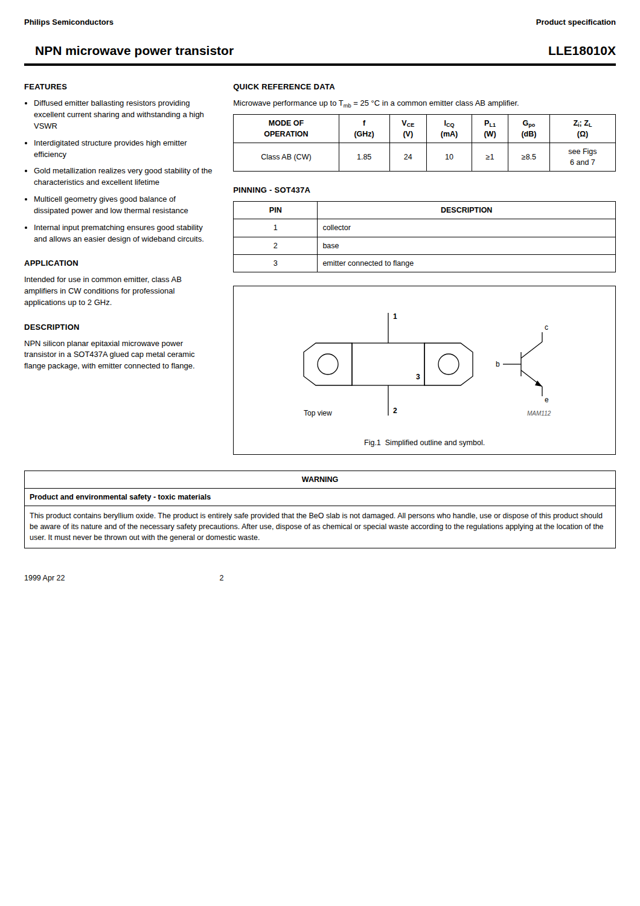Philips Semiconductors Product specification
NPN microwave power transistor
LLE18010X
FEATURES
Diffused emitter ballasting resistors providing excellent current sharing and withstanding a high VSWR
Interdigitated structure provides high emitter efficiency
Gold metallization realizes very good stability of the characteristics and excellent lifetime
Multicell geometry gives good balance of dissipated power and low thermal resistance
Internal input prematching ensures good stability and allows an easier design of wideband circuits.
APPLICATION
Intended for use in common emitter, class AB amplifiers in CW conditions for professional applications up to 2 GHz.
DESCRIPTION
NPN silicon planar epitaxial microwave power transistor in a SOT437A glued cap metal ceramic flange package, with emitter connected to flange.
QUICK REFERENCE DATA
Microwave performance up to Tmb = 25 °C in a common emitter class AB amplifier.
| MODE OF OPERATION | f (GHz) | V CE (V) | I CQ (mA) | P L1 (W) | G po (dB) | Z i ; Z L (Ω) |
| --- | --- | --- | --- | --- | --- | --- |
| Class AB (CW) | 1.85 | 24 | 10 | ≥1 | ≥8.5 | see Figs 6 and 7 |
PINNING - SOT437A
| PIN | DESCRIPTION |
| --- | --- |
| 1 | collector |
| 2 | base |
| 3 | emitter connected to flange |
1 2 3 Top view b c e MAM112
Fig.1 Simplified outline and symbol.
WARNING
Product and environmental safety - toxic materials
This product contains beryllium oxide. The product is entirely safe provided that the BeO slab is not damaged. All persons who handle, use or dispose of this product should be aware of its nature and of the necessary safety precautions. After use, dispose of as chemical or special waste according to the regulations applying at the location of the user. It must never be thrown out with the general or domestic waste.
1999 Apr 22 2